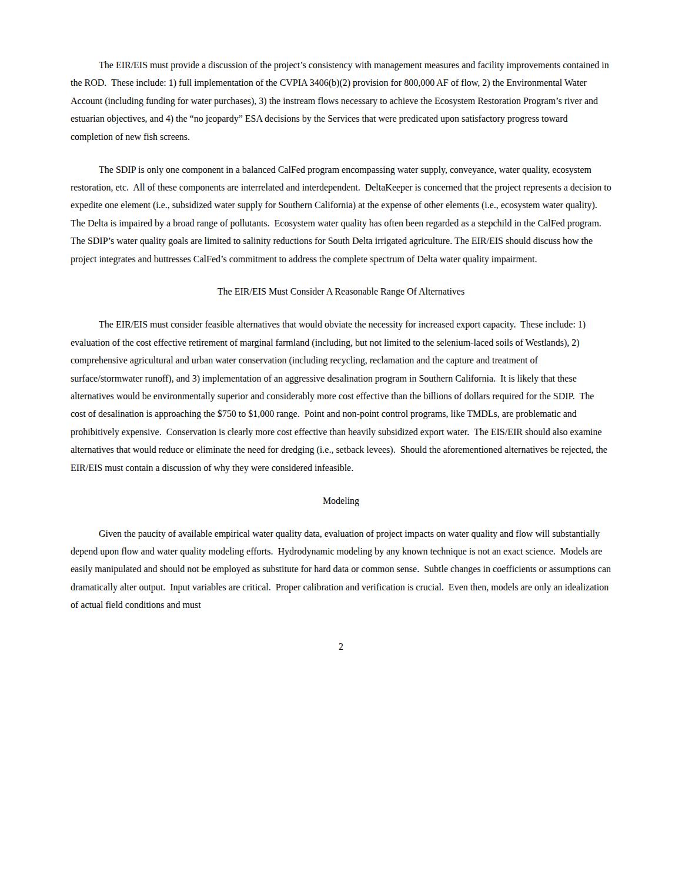The EIR/EIS must provide a discussion of the project’s consistency with management measures and facility improvements contained in the ROD. These include: 1) full implementation of the CVPIA 3406(b)(2) provision for 800,000 AF of flow, 2) the Environmental Water Account (including funding for water purchases), 3) the instream flows necessary to achieve the Ecosystem Restoration Program’s river and estuarian objectives, and 4) the “no jeopardy” ESA decisions by the Services that were predicated upon satisfactory progress toward completion of new fish screens.
The SDIP is only one component in a balanced CalFed program encompassing water supply, conveyance, water quality, ecosystem restoration, etc. All of these components are interrelated and interdependent. DeltaKeeper is concerned that the project represents a decision to expedite one element (i.e., subsidized water supply for Southern California) at the expense of other elements (i.e., ecosystem water quality). The Delta is impaired by a broad range of pollutants. Ecosystem water quality has often been regarded as a stepchild in the CalFed program. The SDIP’s water quality goals are limited to salinity reductions for South Delta irrigated agriculture. The EIR/EIS should discuss how the project integrates and buttresses CalFed’s commitment to address the complete spectrum of Delta water quality impairment.
The EIR/EIS Must Consider A Reasonable Range Of Alternatives
The EIR/EIS must consider feasible alternatives that would obviate the necessity for increased export capacity. These include: 1) evaluation of the cost effective retirement of marginal farmland (including, but not limited to the selenium-laced soils of Westlands), 2) comprehensive agricultural and urban water conservation (including recycling, reclamation and the capture and treatment of surface/stormwater runoff), and 3) implementation of an aggressive desalination program in Southern California. It is likely that these alternatives would be environmentally superior and considerably more cost effective than the billions of dollars required for the SDIP. The cost of desalination is approaching the $750 to $1,000 range. Point and non-point control programs, like TMDLs, are problematic and prohibitively expensive. Conservation is clearly more cost effective than heavily subsidized export water. The EIS/EIR should also examine alternatives that would reduce or eliminate the need for dredging (i.e., setback levees). Should the aforementioned alternatives be rejected, the EIR/EIS must contain a discussion of why they were considered infeasible.
Modeling
Given the paucity of available empirical water quality data, evaluation of project impacts on water quality and flow will substantially depend upon flow and water quality modeling efforts. Hydrodynamic modeling by any known technique is not an exact science. Models are easily manipulated and should not be employed as substitute for hard data or common sense. Subtle changes in coefficients or assumptions can dramatically alter output. Input variables are critical. Proper calibration and verification is crucial. Even then, models are only an idealization of actual field conditions and must
2